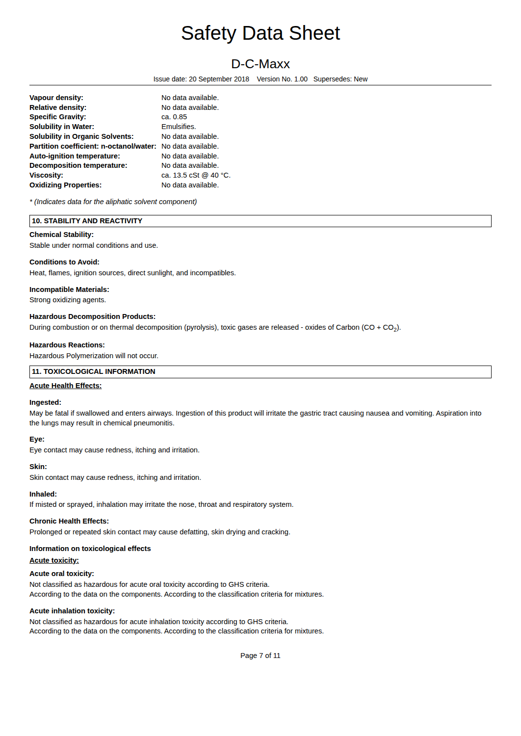Safety Data Sheet
D-C-Maxx
Issue date: 20 September 2018 Version No. 1.00 Supersedes: New
| Vapour density: | No data available. |
| Relative density: | No data available. |
| Specific Gravity: | ca. 0.85 |
| Solubility in Water: | Emulsifies. |
| Solubility in Organic Solvents: | No data available. |
| Partition coefficient: n-octanol/water: | No data available. |
| Auto-ignition temperature: | No data available. |
| Decomposition temperature: | No data available. |
| Viscosity: | ca. 13.5 cSt @ 40 °C. |
| Oxidizing Properties: | No data available. |
* (Indicates data for the aliphatic solvent component)
10. STABILITY AND REACTIVITY
Chemical Stability:
Stable under normal conditions and use.
Conditions to Avoid:
Heat, flames, ignition sources, direct sunlight, and incompatibles.
Incompatible Materials:
Strong oxidizing agents.
Hazardous Decomposition Products:
During combustion or on thermal decomposition (pyrolysis), toxic gases are released - oxides of Carbon (CO + CO2).
Hazardous Reactions:
Hazardous Polymerization will not occur.
11. TOXICOLOGICAL INFORMATION
Acute Health Effects:
Ingested:
May be fatal if swallowed and enters airways. Ingestion of this product will irritate the gastric tract causing nausea and vomiting. Aspiration into the lungs may result in chemical pneumonitis.
Eye:
Eye contact may cause redness, itching and irritation.
Skin:
Skin contact may cause redness, itching and irritation.
Inhaled:
If misted or sprayed, inhalation may irritate the nose, throat and respiratory system.
Chronic Health Effects:
Prolonged or repeated skin contact may cause defatting, skin drying and cracking.
Information on toxicological effects
Acute toxicity:
Acute oral toxicity:
Not classified as hazardous for acute oral toxicity according to GHS criteria.
According to the data on the components. According to the classification criteria for mixtures.
Acute inhalation toxicity:
Not classified as hazardous for acute inhalation toxicity according to GHS criteria.
According to the data on the components. According to the classification criteria for mixtures.
Page 7 of 11